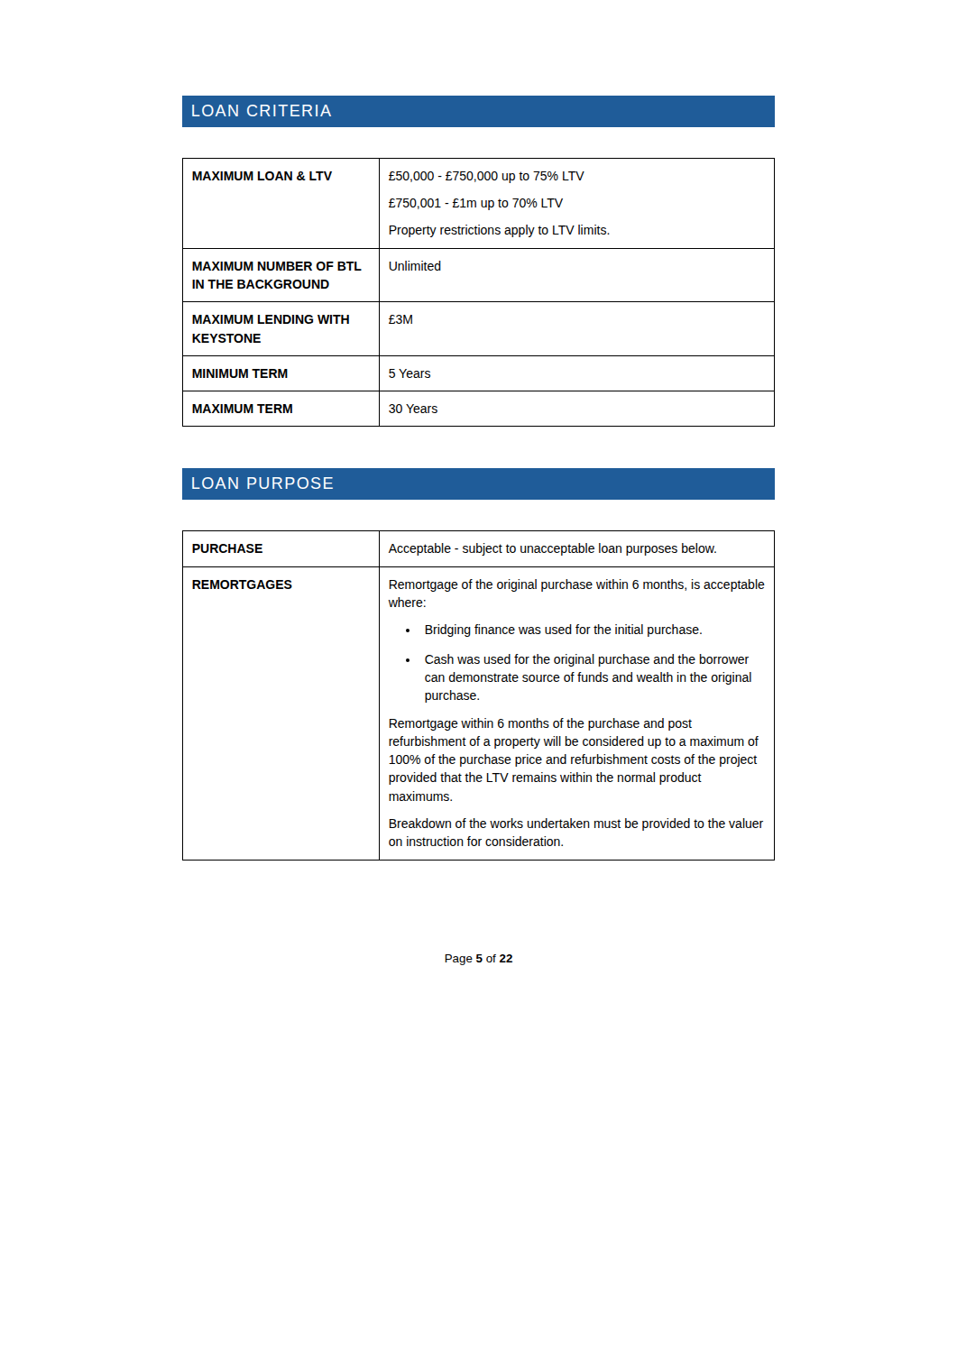LOAN CRITERIA
| MAXIMUM LOAN & LTV | £50,000 - £750,000 up to 75% LTV £750,001 - £1m up to 70% LTV Property restrictions apply to LTV limits. |
| MAXIMUM NUMBER OF BTL IN THE BACKGROUND | Unlimited |
| MAXIMUM LENDING WITH KEYSTONE | £3M |
| MINIMUM TERM | 5 Years |
| MAXIMUM TERM | 30 Years |
LOAN PURPOSE
| PURCHASE | Acceptable - subject to unacceptable loan purposes below. |
| REMORTGAGES | Remortgage of the original purchase within 6 months, is acceptable where: Bridging finance was used for the initial purchase. Cash was used for the original purchase and the borrower can demonstrate source of funds and wealth in the original purchase. Remortgage within 6 months of the purchase and post refurbishment of a property will be considered up to a maximum of 100% of the purchase price and refurbishment costs of the project provided that the LTV remains within the normal product maximums. Breakdown of the works undertaken must be provided to the valuer on instruction for consideration. |
Page 5 of 22